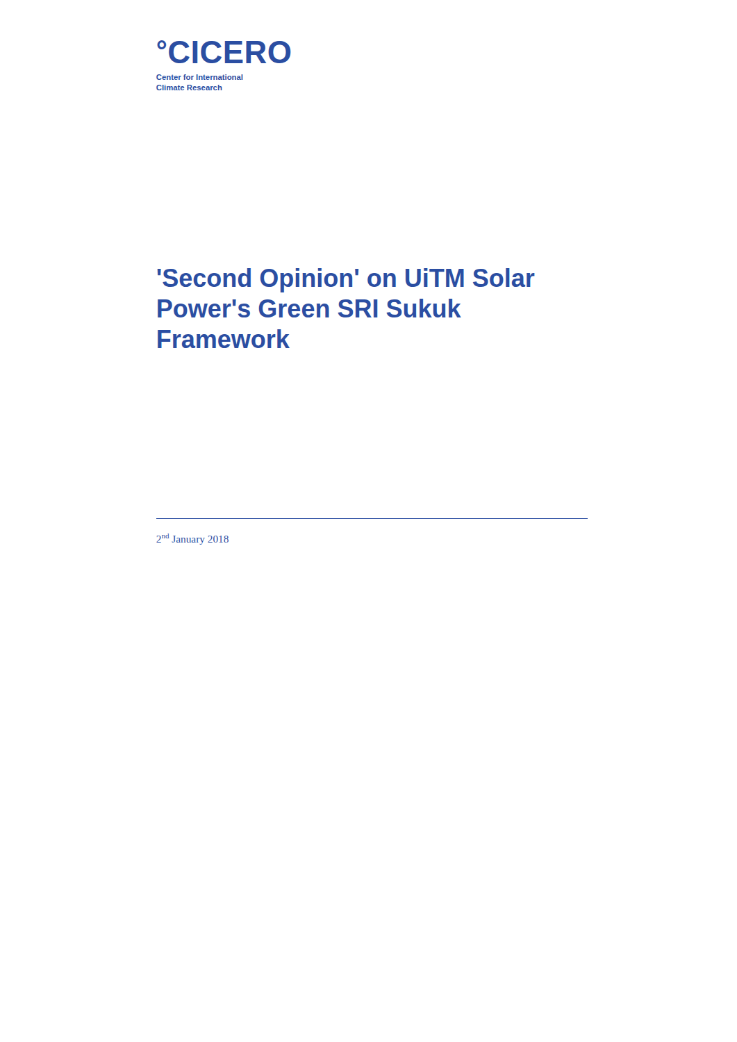°CICERO
Center for International
Climate Research
'Second Opinion' on UiTM Solar Power's Green SRI Sukuk Framework
2nd January 2018